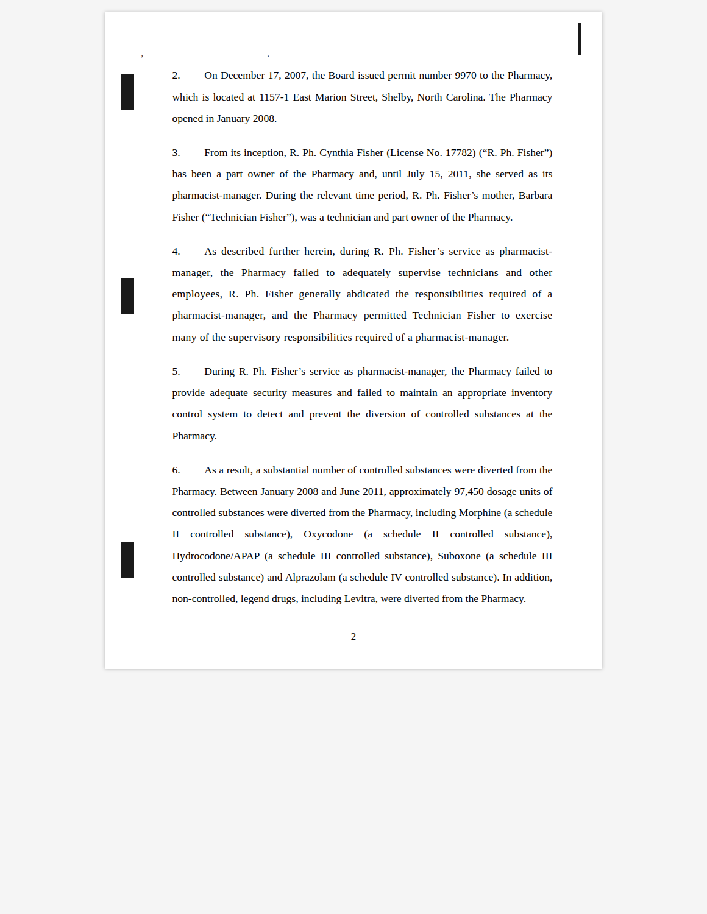, .
2. On December 17, 2007, the Board issued permit number 9970 to the Pharmacy, which is located at 1157-1 East Marion Street, Shelby, North Carolina. The Pharmacy opened in January 2008.
3. From its inception, R. Ph. Cynthia Fisher (License No. 17782) (“R. Ph. Fisher”) has been a part owner of the Pharmacy and, until July 15, 2011, she served as its pharmacist-manager. During the relevant time period, R. Ph. Fisher’s mother, Barbara Fisher (“Technician Fisher”), was a technician and part owner of the Pharmacy.
4. As described further herein, during R. Ph. Fisher’s service as pharmacist-manager, the Pharmacy failed to adequately supervise technicians and other employees, R. Ph. Fisher generally abdicated the responsibilities required of a pharmacist-manager, and the Pharmacy permitted Technician Fisher to exercise many of the supervisory responsibilities required of a pharmacist-manager.
5. During R. Ph. Fisher’s service as pharmacist-manager, the Pharmacy failed to provide adequate security measures and failed to maintain an appropriate inventory control system to detect and prevent the diversion of controlled substances at the Pharmacy.
6. As a result, a substantial number of controlled substances were diverted from the Pharmacy. Between January 2008 and June 2011, approximately 97,450 dosage units of controlled substances were diverted from the Pharmacy, including Morphine (a schedule II controlled substance), Oxycodone (a schedule II controlled substance), Hydrocodone/APAP (a schedule III controlled substance), Suboxone (a schedule III controlled substance) and Alprazolam (a schedule IV controlled substance). In addition, non-controlled, legend drugs, including Levitra, were diverted from the Pharmacy.
2